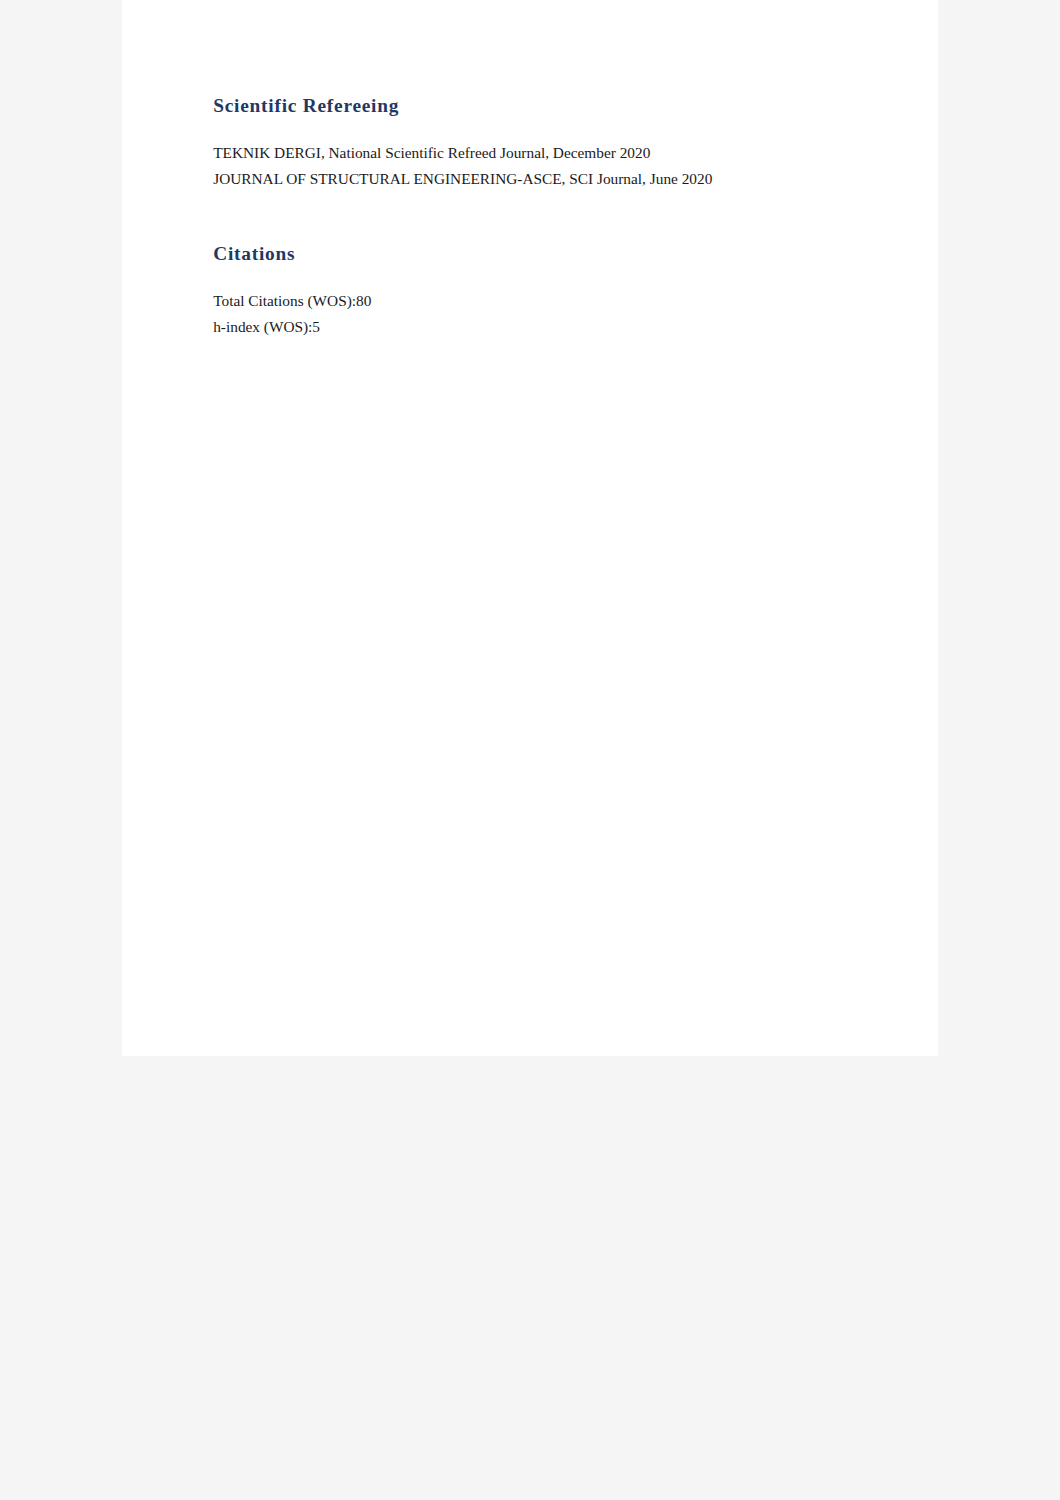Scientific Refereeing
TEKNIK DERGI, National Scientific Refreed Journal, December 2020
JOURNAL OF STRUCTURAL ENGINEERING-ASCE, SCI Journal, June 2020
Citations
Total Citations (WOS):80
h-index (WOS):5